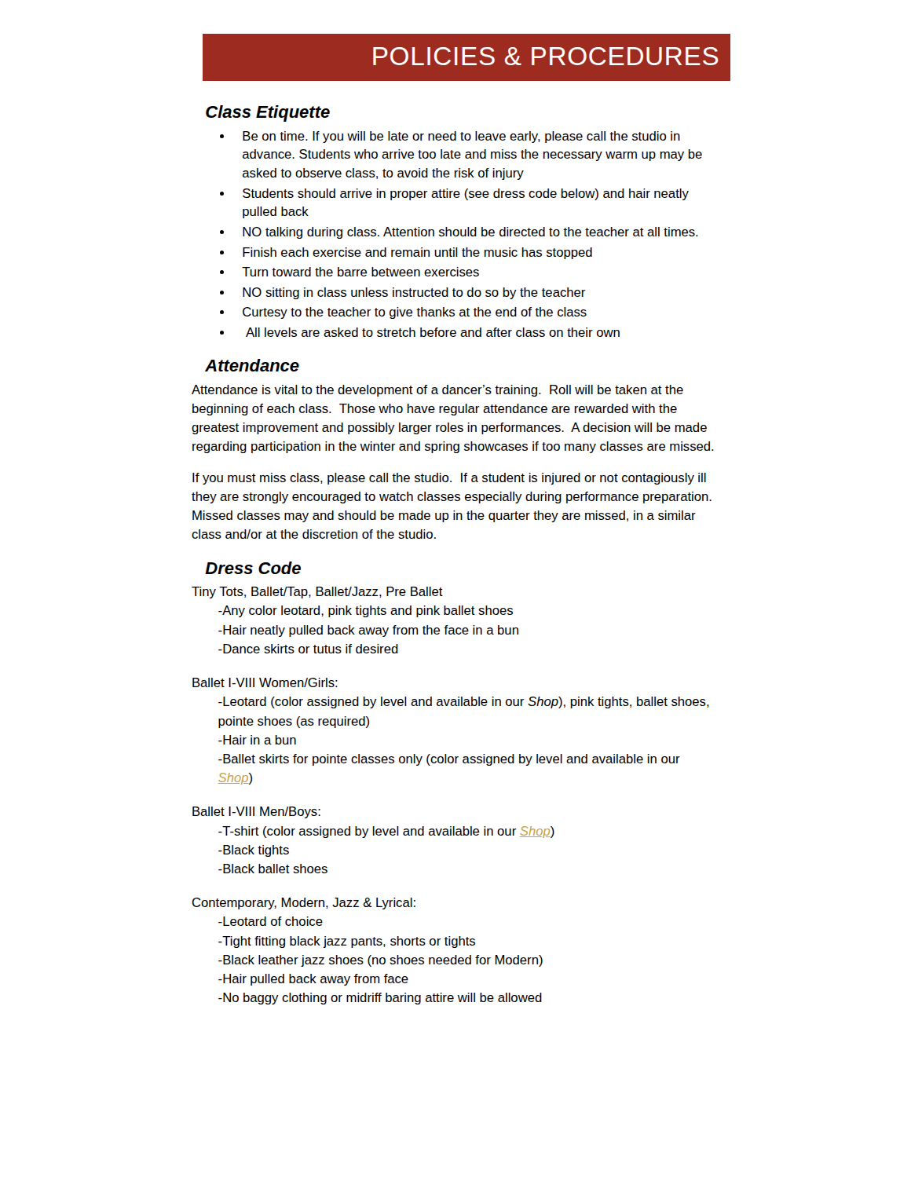POLICIES & PROCEDURES
Class Etiquette
Be on time. If you will be late or need to leave early, please call the studio in advance. Students who arrive too late and miss the necessary warm up may be asked to observe class, to avoid the risk of injury
Students should arrive in proper attire (see dress code below) and hair neatly pulled back
NO talking during class. Attention should be directed to the teacher at all times.
Finish each exercise and remain until the music has stopped
Turn toward the barre between exercises
NO sitting in class unless instructed to do so by the teacher
Curtesy to the teacher to give thanks at the end of the class
All levels are asked to stretch before and after class on their own
Attendance
Attendance is vital to the development of a dancer’s training. Roll will be taken at the beginning of each class. Those who have regular attendance are rewarded with the greatest improvement and possibly larger roles in performances. A decision will be made regarding participation in the winter and spring showcases if too many classes are missed.
If you must miss class, please call the studio. If a student is injured or not contagiously ill they are strongly encouraged to watch classes especially during performance preparation. Missed classes may and should be made up in the quarter they are missed, in a similar class and/or at the discretion of the studio.
Dress Code
Tiny Tots, Ballet/Tap, Ballet/Jazz, Pre Ballet
-Any color leotard, pink tights and pink ballet shoes
-Hair neatly pulled back away from the face in a bun
-Dance skirts or tutus if desired
Ballet I-VIII Women/Girls:
-Leotard (color assigned by level and available in our Shop), pink tights, ballet shoes, pointe shoes (as required)
-Hair in a bun
-Ballet skirts for pointe classes only (color assigned by level and available in our Shop)
Ballet I-VIII Men/Boys:
-T-shirt (color assigned by level and available in our Shop)
-Black tights
-Black ballet shoes
Contemporary, Modern, Jazz & Lyrical:
-Leotard of choice
-Tight fitting black jazz pants, shorts or tights
-Black leather jazz shoes (no shoes needed for Modern)
-Hair pulled back away from face
-No baggy clothing or midriff baring attire will be allowed